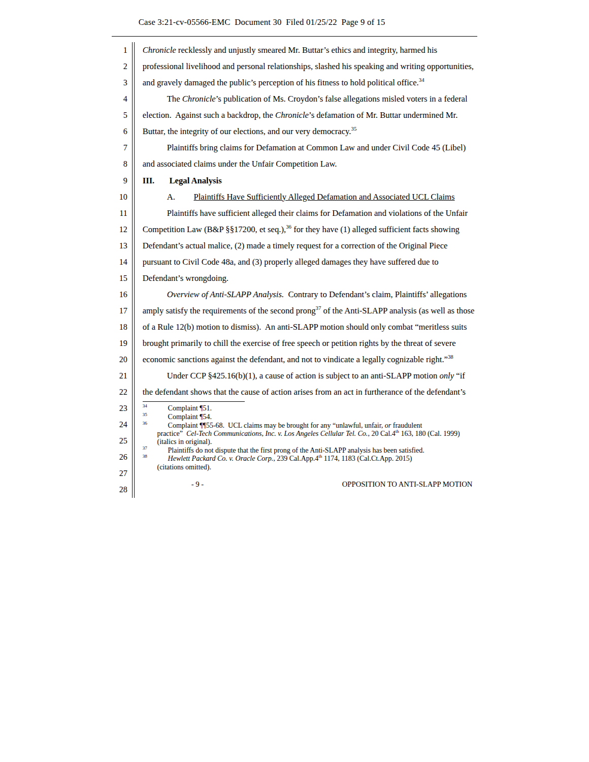Case 3:21-cv-05566-EMC Document 30 Filed 01/25/22 Page 9 of 15
1
2
3
4
5
6
7
8
9
10
11
12
13
14
15
16
17
18
19
20
21
22
23
24
25
26
27
28
Chronicle recklessly and unjustly smeared Mr. Buttar’s ethics and integrity, harmed his professional livelihood and personal relationships, slashed his speaking and writing opportunities, and gravely damaged the public’s perception of his fitness to hold political office.34
The Chronicle’s publication of Ms. Croydon’s false allegations misled voters in a federal election. Against such a backdrop, the Chronicle’s defamation of Mr. Buttar undermined Mr. Buttar, the integrity of our elections, and our very democracy.35
Plaintiffs bring claims for Defamation at Common Law and under Civil Code 45 (Libel) and associated claims under the Unfair Competition Law.
III.
Legal Analysis
A.
Plaintiffs Have Sufficiently Alleged Defamation and Associated UCL Claims
Plaintiffs have sufficient alleged their claims for Defamation and violations of the Unfair Competition Law (B&P §§17200, et seq.),36 for they have (1) alleged sufficient facts showing Defendant’s actual malice, (2) made a timely request for a correction of the Original Piece pursuant to Civil Code 48a, and (3) properly alleged damages they have suffered due to Defendant’s wrongdoing.
Overview of Anti-SLAPP Analysis. Contrary to Defendant’s claim, Plaintiffs’ allegations amply satisfy the requirements of the second prong37 of the Anti-SLAPP analysis (as well as those of a Rule 12(b) motion to dismiss). An anti-SLAPP motion should only combat “meritless suits brought primarily to chill the exercise of free speech or petition rights by the threat of severe economic sanctions against the defendant, and not to vindicate a legally cognizable right.”38
Under CCP §425.16(b)(1), a cause of action is subject to an anti-SLAPP motion only “if the defendant shows that the cause of action arises from an act in furtherance of the defendant’s
34
Complaint ¶51.
35
Complaint ¶54.
36
Complaint ¶¶55-68. UCL claims may be brought for any “unlawful, unfair, or fraudulent
practice” Cel-Tech Communications, Inc. v. Los Angeles Cellular Tel. Co., 20 Cal.4th 163, 180 (Cal. 1999) (italics in original).
37
Plaintiffs do not dispute that the first prong of the Anti-SLAPP analysis has been satisfied.
38
Hewlett Packard Co. v. Oracle Corp., 239 Cal.App.4th 1174, 1183 (Cal.Ct.App. 2015)
(citations omitted).
- 9 -
OPPOSITION TO ANTI-SLAPP MOTION